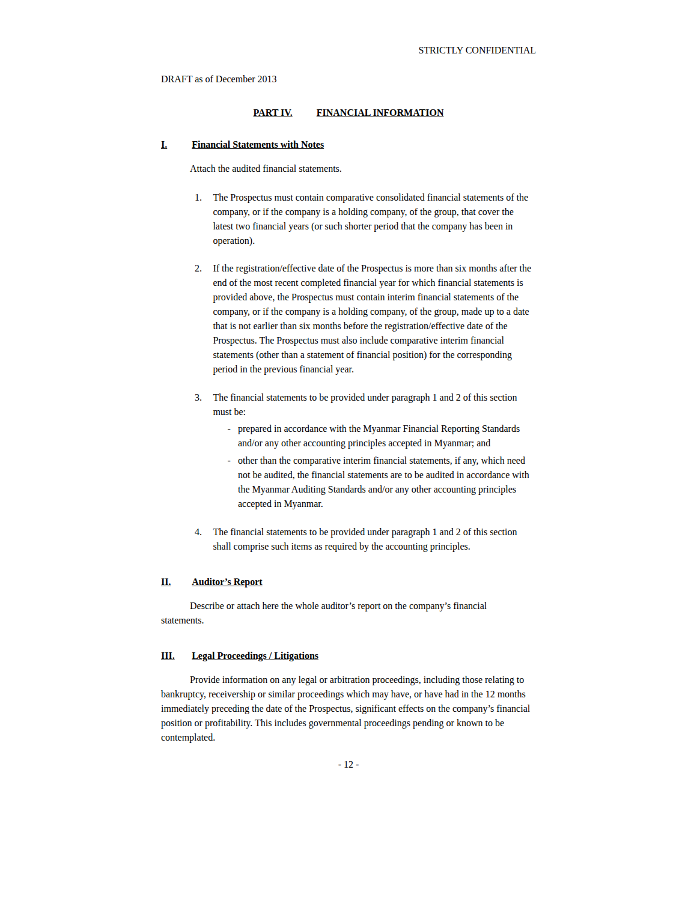STRICTLY CONFIDENTIAL
DRAFT as of December 2013
PART IV. FINANCIAL INFORMATION
I. Financial Statements with Notes
Attach the audited financial statements.
The Prospectus must contain comparative consolidated financial statements of the company, or if the company is a holding company, of the group, that cover the latest two financial years (or such shorter period that the company has been in operation).
If the registration/effective date of the Prospectus is more than six months after the end of the most recent completed financial year for which financial statements is provided above, the Prospectus must contain interim financial statements of the company, or if the company is a holding company, of the group, made up to a date that is not earlier than six months before the registration/effective date of the Prospectus. The Prospectus must also include comparative interim financial statements (other than a statement of financial position) for the corresponding period in the previous financial year.
The financial statements to be provided under paragraph 1 and 2 of this section must be:
prepared in accordance with the Myanmar Financial Reporting Standards and/or any other accounting principles accepted in Myanmar; and
other than the comparative interim financial statements, if any, which need not be audited, the financial statements are to be audited in accordance with the Myanmar Auditing Standards and/or any other accounting principles accepted in Myanmar.
The financial statements to be provided under paragraph 1 and 2 of this section shall comprise such items as required by the accounting principles.
II. Auditor’s Report
Describe or attach here the whole auditor’s report on the company’s financial
statements.
III. Legal Proceedings / Litigations
Provide information on any legal or arbitration proceedings, including those relating to bankruptcy, receivership or similar proceedings which may have, or have had in the 12 months immediately preceding the date of the Prospectus, significant effects on the company’s financial position or profitability. This includes governmental proceedings pending or known to be contemplated.
- 12 -